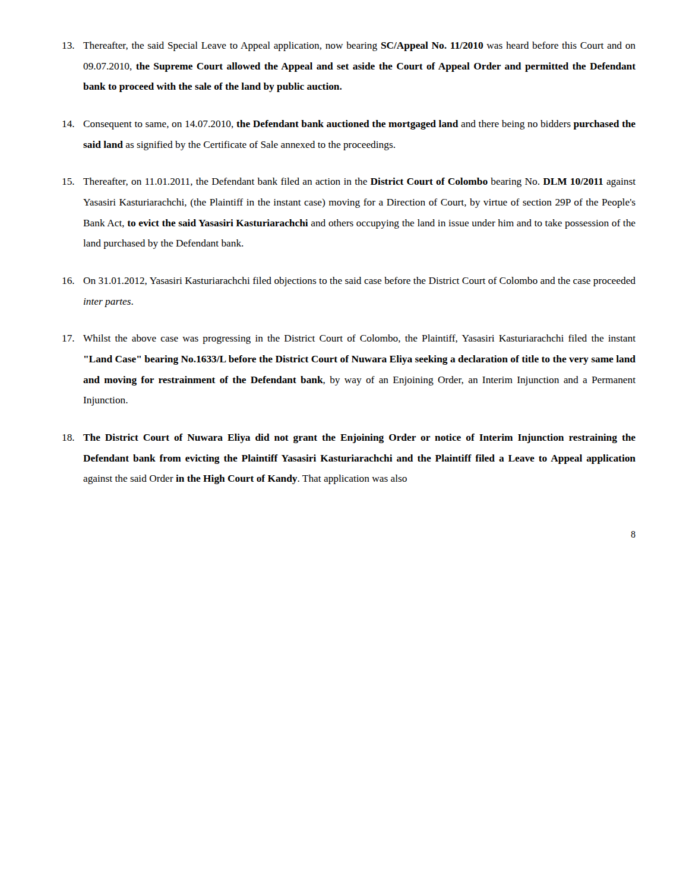Thereafter, the said Special Leave to Appeal application, now bearing SC/Appeal No. 11/2010 was heard before this Court and on 09.07.2010, the Supreme Court allowed the Appeal and set aside the Court of Appeal Order and permitted the Defendant bank to proceed with the sale of the land by public auction.
Consequent to same, on 14.07.2010, the Defendant bank auctioned the mortgaged land and there being no bidders purchased the said land as signified by the Certificate of Sale annexed to the proceedings.
Thereafter, on 11.01.2011, the Defendant bank filed an action in the District Court of Colombo bearing No. DLM 10/2011 against Yasasiri Kasturiarachchi, (the Plaintiff in the instant case) moving for a Direction of Court, by virtue of section 29P of the People's Bank Act, to evict the said Yasasiri Kasturiarachchi and others occupying the land in issue under him and to take possession of the land purchased by the Defendant bank.
On 31.01.2012, Yasasiri Kasturiarachchi filed objections to the said case before the District Court of Colombo and the case proceeded inter partes.
Whilst the above case was progressing in the District Court of Colombo, the Plaintiff, Yasasiri Kasturiarachchi filed the instant "Land Case" bearing No.1633/L before the District Court of Nuwara Eliya seeking a declaration of title to the very same land and moving for restrainment of the Defendant bank, by way of an Enjoining Order, an Interim Injunction and a Permanent Injunction.
The District Court of Nuwara Eliya did not grant the Enjoining Order or notice of Interim Injunction restraining the Defendant bank from evicting the Plaintiff Yasasiri Kasturiarachchi and the Plaintiff filed a Leave to Appeal application against the said Order in the High Court of Kandy. That application was also
8